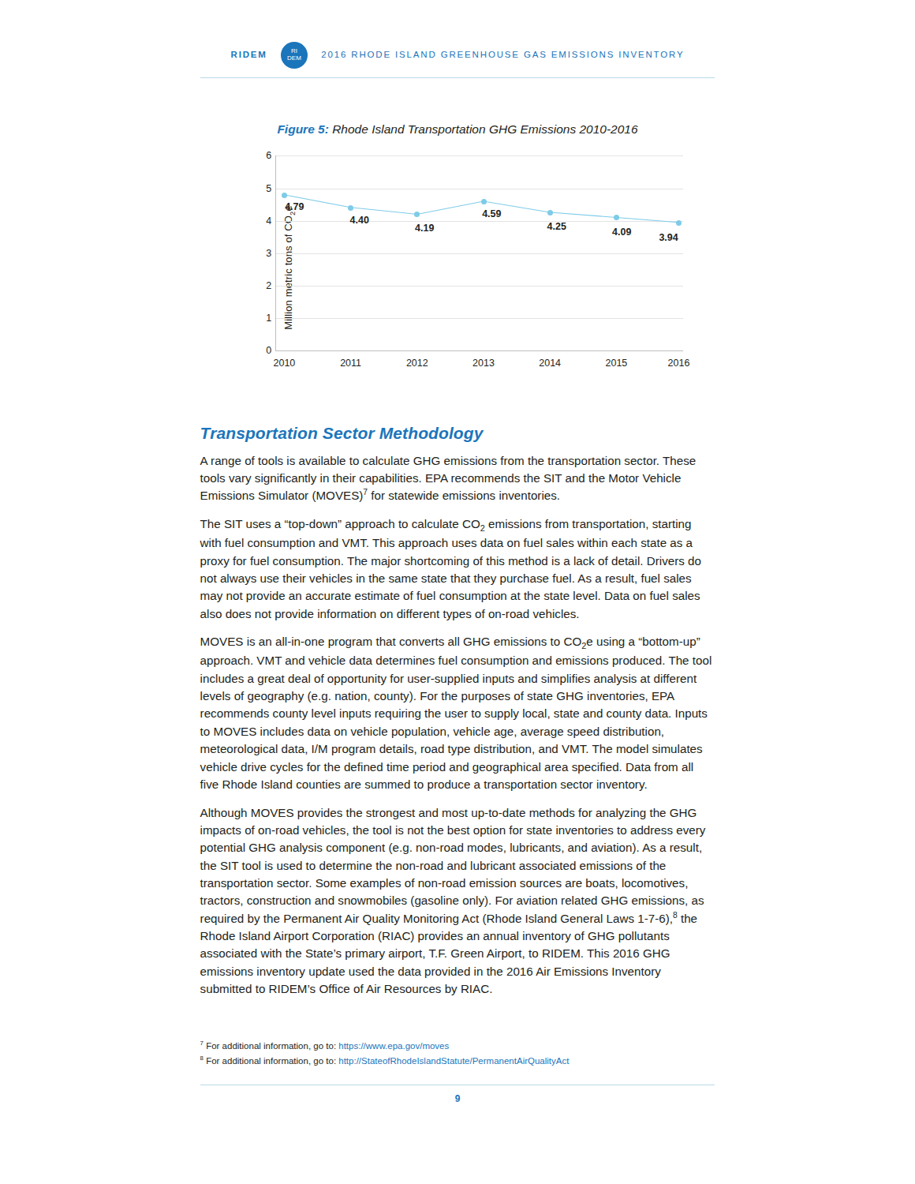RIDEM RI
DEM 2016 Rhode Island Greenhouse Gas Emissions Inventory
Figure 5: Rhode Island Transportation GHG Emissions 2010-2016
Million metric tons of CO2e
6
5
4
3
2
1 0 2010 2011 2012 2013 2014 2015 2016 4.79 4.40 4.19 4.59 4.25 4.09 3.94
Transportation Sector Methodology
A range of tools is available to calculate GHG emissions from the transportation sector. These tools vary significantly in their capabilities. EPA recommends the SIT and the Motor Vehicle Emissions Simulator (MOVES)7 for statewide emissions inventories.
The SIT uses a “top-down” approach to calculate CO2 emissions from transportation, starting with fuel consumption and VMT. This approach uses data on fuel sales within each state as a proxy for fuel consumption. The major shortcoming of this method is a lack of detail. Drivers do not always use their vehicles in the same state that they purchase fuel. As a result, fuel sales may not provide an accurate estimate of fuel consumption at the state level. Data on fuel sales also does not provide information on different types of on-road vehicles.
MOVES is an all-in-one program that converts all GHG emissions to CO2e using a “bottom-up” approach. VMT and vehicle data determines fuel consumption and emissions produced. The tool includes a great deal of opportunity for user-supplied inputs and simplifies analysis at different levels of geography (e.g. nation, county). For the purposes of state GHG inventories, EPA recommends county level inputs requiring the user to supply local, state and county data. Inputs to MOVES includes data on vehicle population, vehicle age, average speed distribution, meteorological data, I/M program details, road type distribution, and VMT. The model simulates vehicle drive cycles for the defined time period and geographical area specified. Data from all five Rhode Island counties are summed to produce a transportation sector inventory.
Although MOVES provides the strongest and most up-to-date methods for analyzing the GHG impacts of on-road vehicles, the tool is not the best option for state inventories to address every potential GHG analysis component (e.g. non-road modes, lubricants, and aviation). As a result, the SIT tool is used to determine the non-road and lubricant associated emissions of the transportation sector. Some examples of non-road emission sources are boats, locomotives, tractors, construction and snowmobiles (gasoline only). For aviation related GHG emissions, as required by the Permanent Air Quality Monitoring Act (Rhode Island General Laws 1-7-6),8 the Rhode Island Airport Corporation (RIAC) provides an annual inventory of GHG pollutants associated with the State’s primary airport, T.F. Green Airport, to RIDEM. This 2016 GHG emissions inventory update used the data provided in the 2016 Air Emissions Inventory submitted to RIDEM’s Office of Air Resources by RIAC.
7 For additional information, go to: https://www.epa.gov/moves
8 For additional information, go to: http://StateofRhodeIslandStatute/PermanentAirQualityAct
9